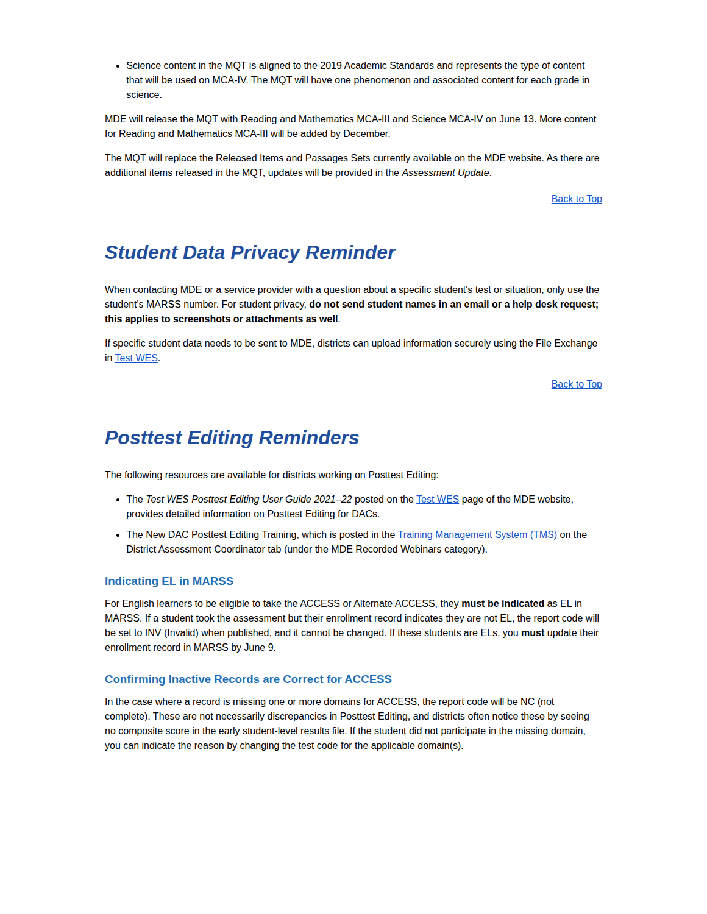Science content in the MQT is aligned to the 2019 Academic Standards and represents the type of content that will be used on MCA-IV. The MQT will have one phenomenon and associated content for each grade in science.
MDE will release the MQT with Reading and Mathematics MCA-III and Science MCA-IV on June 13. More content for Reading and Mathematics MCA-III will be added by December.
The MQT will replace the Released Items and Passages Sets currently available on the MDE website. As there are additional items released in the MQT, updates will be provided in the Assessment Update.
Back to Top
Student Data Privacy Reminder
When contacting MDE or a service provider with a question about a specific student's test or situation, only use the student's MARSS number. For student privacy, do not send student names in an email or a help desk request; this applies to screenshots or attachments as well.
If specific student data needs to be sent to MDE, districts can upload information securely using the File Exchange in Test WES.
Back to Top
Posttest Editing Reminders
The following resources are available for districts working on Posttest Editing:
The Test WES Posttest Editing User Guide 2021–22 posted on the Test WES page of the MDE website, provides detailed information on Posttest Editing for DACs.
The New DAC Posttest Editing Training, which is posted in the Training Management System (TMS) on the District Assessment Coordinator tab (under the MDE Recorded Webinars category).
Indicating EL in MARSS
For English learners to be eligible to take the ACCESS or Alternate ACCESS, they must be indicated as EL in MARSS. If a student took the assessment but their enrollment record indicates they are not EL, the report code will be set to INV (Invalid) when published, and it cannot be changed. If these students are ELs, you must update their enrollment record in MARSS by June 9.
Confirming Inactive Records are Correct for ACCESS
In the case where a record is missing one or more domains for ACCESS, the report code will be NC (not complete). These are not necessarily discrepancies in Posttest Editing, and districts often notice these by seeing no composite score in the early student-level results file. If the student did not participate in the missing domain, you can indicate the reason by changing the test code for the applicable domain(s).